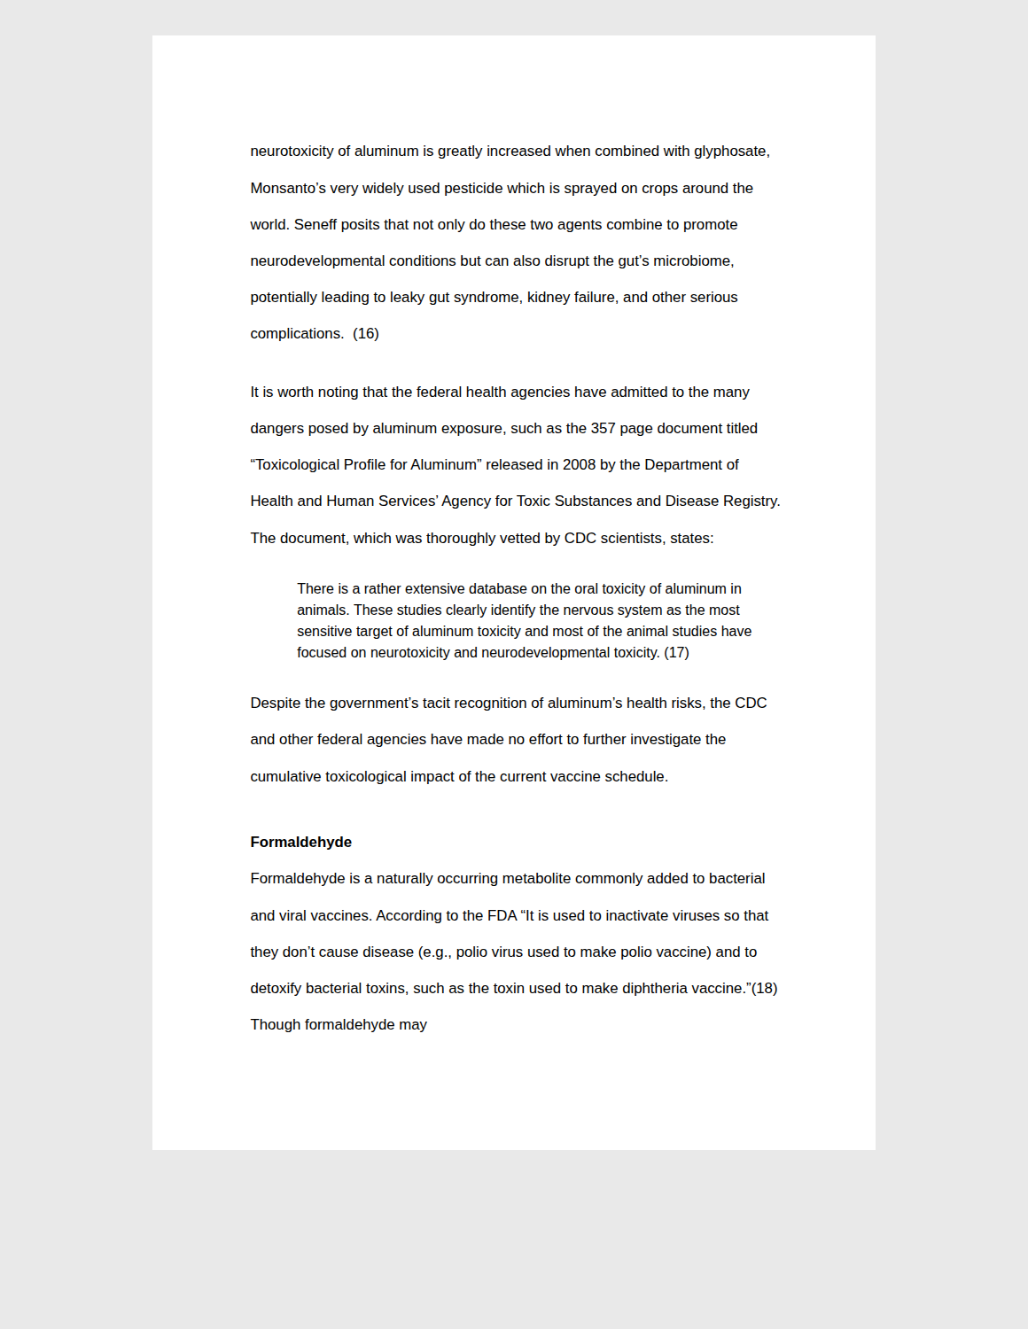neurotoxicity of aluminum is greatly increased when combined with glyphosate, Monsanto’s very widely used pesticide which is sprayed on crops around the world. Seneff posits that not only do these two agents combine to promote neurodevelopmental conditions but can also disrupt the gut’s microbiome, potentially leading to leaky gut syndrome, kidney failure, and other serious complications. (16)
It is worth noting that the federal health agencies have admitted to the many dangers posed by aluminum exposure, such as the 357 page document titled “Toxicological Profile for Aluminum” released in 2008 by the Department of Health and Human Services’ Agency for Toxic Substances and Disease Registry. The document, which was thoroughly vetted by CDC scientists, states:
There is a rather extensive database on the oral toxicity of aluminum in animals. These studies clearly identify the nervous system as the most sensitive target of aluminum toxicity and most of the animal studies have focused on neurotoxicity and neurodevelopmental toxicity. (17)
Despite the government’s tacit recognition of aluminum’s health risks, the CDC and other federal agencies have made no effort to further investigate the cumulative toxicological impact of the current vaccine schedule.
Formaldehyde
Formaldehyde is a naturally occurring metabolite commonly added to bacterial and viral vaccines. According to the FDA “It is used to inactivate viruses so that they don’t cause disease (e.g., polio virus used to make polio vaccine) and to detoxify bacterial toxins, such as the toxin used to make diphtheria vaccine.”(18) Though formaldehyde may